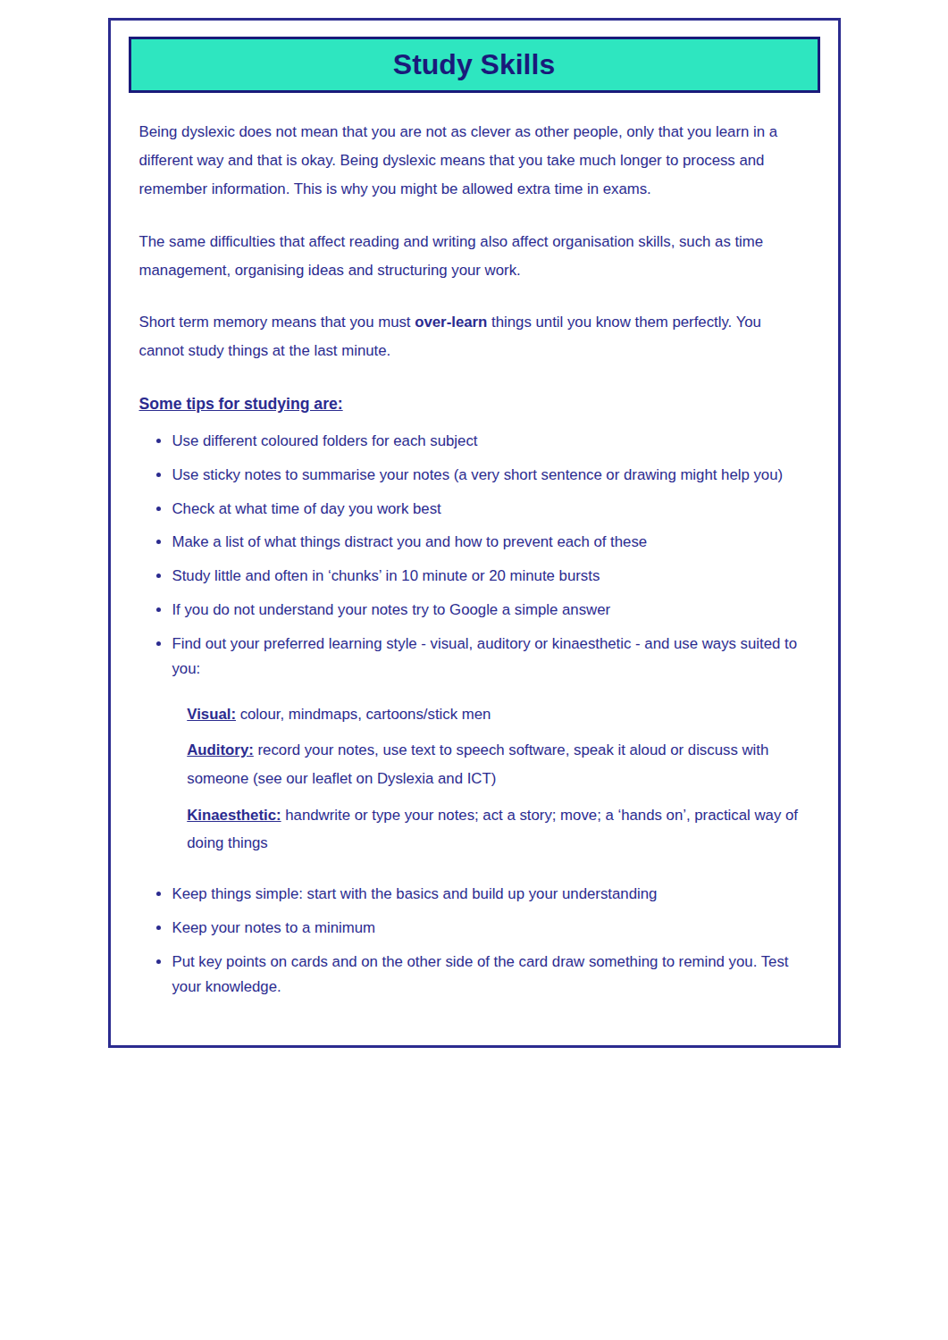Study Skills
Being dyslexic does not mean that you are not as clever as other people, only that you learn in a different way and that is okay. Being dyslexic means that you take much longer to process and remember information. This is why you might be allowed extra time in exams.
The same difficulties that affect reading and writing also affect organisation skills, such as time management, organising ideas and structuring your work.
Short term memory means that you must over-learn things until you know them perfectly. You cannot study things at the last minute.
Some tips for studying are:
Use different coloured folders for each subject
Use sticky notes to summarise your notes (a very short sentence or drawing might help you)
Check at what time of day you work best
Make a list of what things distract you and how to prevent each of these
Study little and often in ‘chunks’ in 10 minute or 20 minute bursts
If you do not understand your notes try to Google a simple answer
Find out your preferred learning style - visual, auditory or kinaesthetic - and use ways suited to you:
Visual: colour, mindmaps, cartoons/stick men
Auditory: record your notes, use text to speech software, speak it aloud or discuss with someone (see our leaflet on Dyslexia and ICT)
Kinaesthetic: handwrite or type your notes; act a story; move; a ‘hands on’, practical way of doing things
Keep things simple: start with the basics and build up your understanding
Keep your notes to a minimum
Put key points on cards and on the other side of the card draw something to remind you. Test your knowledge.